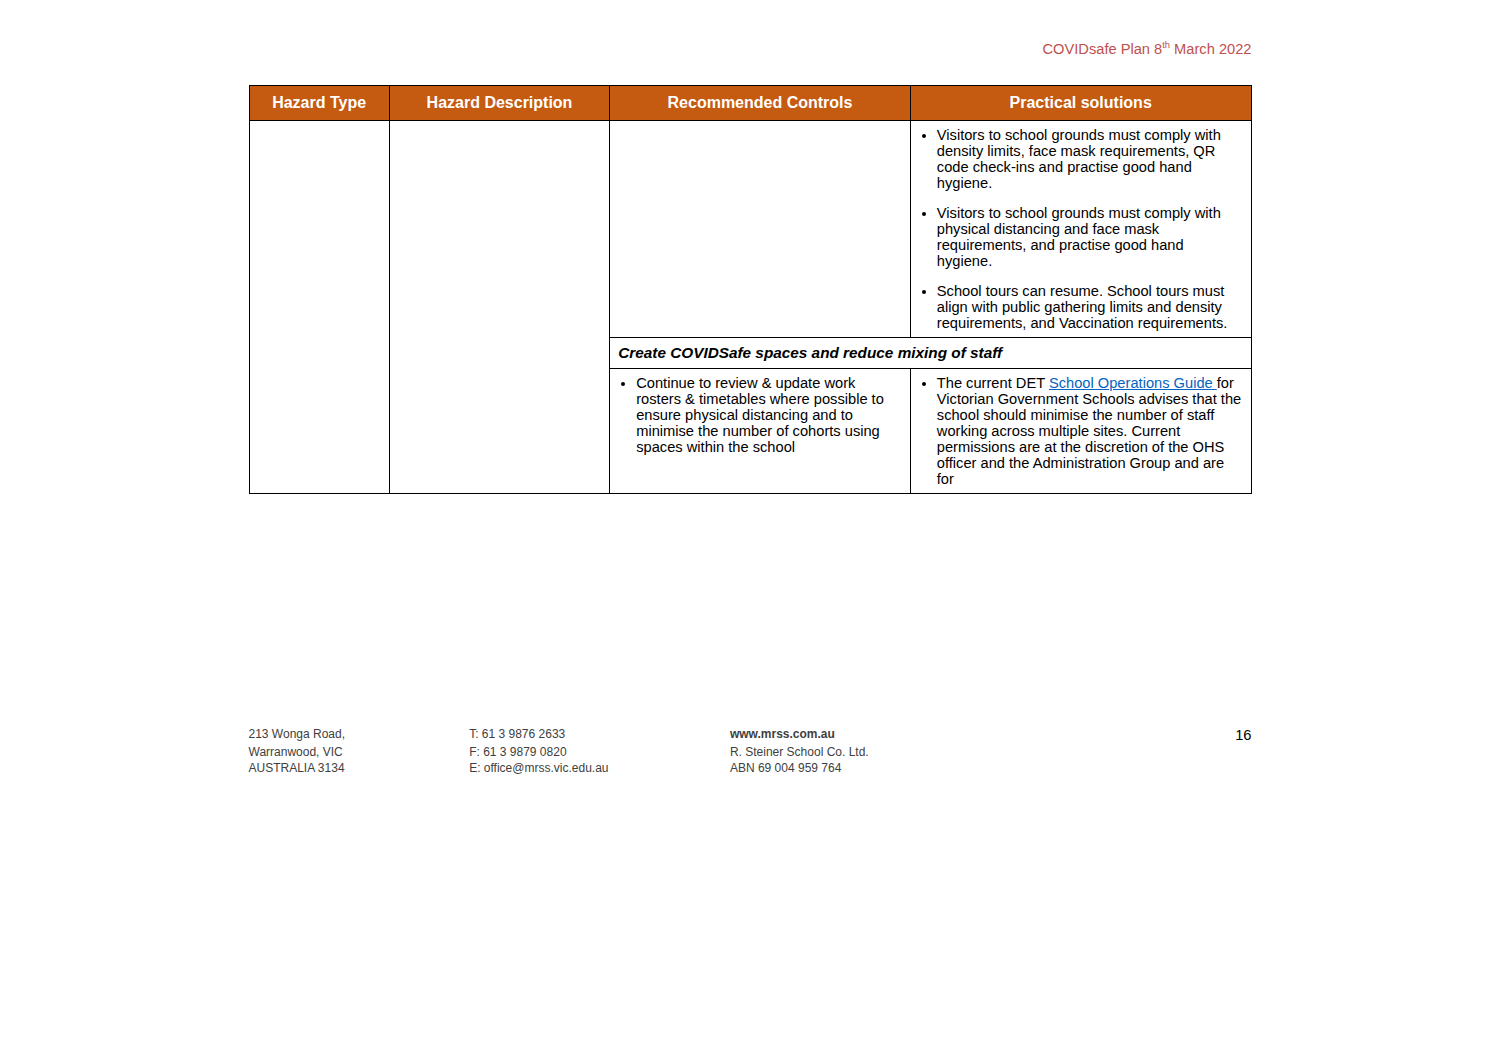COVIDsafe Plan 8th March 2022
| Hazard Type | Hazard Description | Recommended Controls | Practical solutions |
| --- | --- | --- | --- |
| | | | Visitors to school grounds must comply with density limits, face mask requirements, QR code check-ins and practise good hand hygiene. Visitors to school grounds must comply with physical distancing and face mask requirements, and practise good hand hygiene. School tours can resume. School tours must align with public gathering limits and density requirements, and Vaccination requirements. |
| Create COVIDSafe spaces and reduce mixing of staff |
| Continue to review & update work rosters & timetables where possible to ensure physical distancing and to minimise the number of cohorts using spaces within the school | The current DET School Operations Guide for Victorian Government Schools advises that the school should minimise the number of staff working across multiple sites. Current permissions are at the discretion of the OHS officer and the Administration Group and are for |
| 213 Wonga Road, | T: 61 3 9876 2633 | www.mrss.com.au | 16 |
| Warranwood, VIC | F: 61 3 9879 0820 | R. Steiner School Co. Ltd. | |
| AUSTRALIA 3134 | E: office@mrss.vic.edu.au | ABN 69 004 959 764 | |